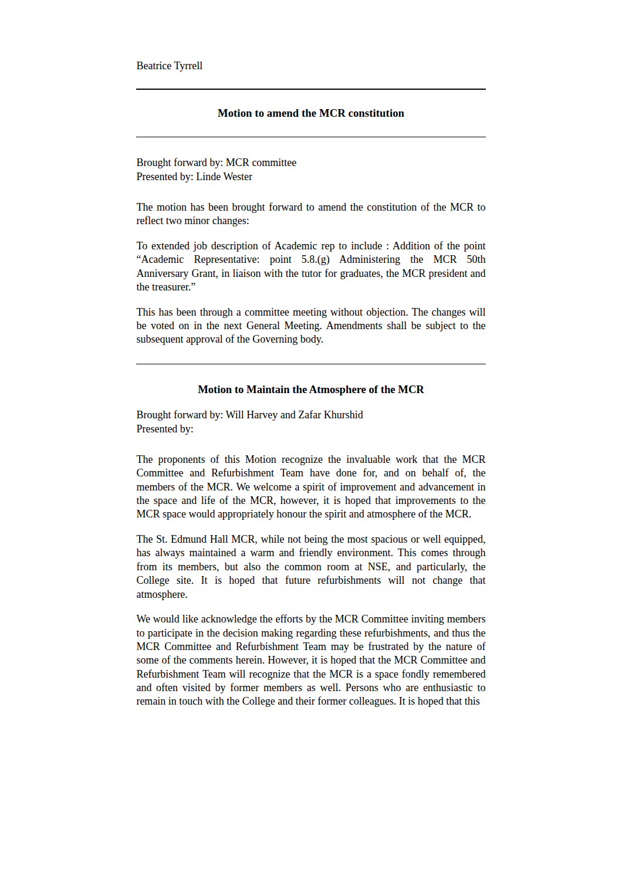Beatrice Tyrrell
Motion to amend the MCR constitution
Brought forward by: MCR committee
Presented by: Linde Wester
The motion has been brought forward to amend the constitution of the MCR to reflect two minor changes:
To extended job description of Academic rep to include : Addition of the point “Academic Representative: point 5.8.(g) Administering the MCR 50th Anniversary Grant, in liaison with the tutor for graduates, the MCR president and the treasurer.”
This has been through a committee meeting without objection. The changes will be voted on in the next General Meeting. Amendments shall be subject to the subsequent approval of the Governing body.
Motion to Maintain the Atmosphere of the MCR
Brought forward by: Will Harvey and Zafar Khurshid
Presented by:
The proponents of this Motion recognize the invaluable work that the MCR Committee and Refurbishment Team have done for, and on behalf of, the members of the MCR. We welcome a spirit of improvement and advancement in the space and life of the MCR, however, it is hoped that improvements to the MCR space would appropriately honour the spirit and atmosphere of the MCR.
The St. Edmund Hall MCR, while not being the most spacious or well equipped, has always maintained a warm and friendly environment. This comes through from its members, but also the common room at NSE, and particularly, the College site. It is hoped that future refurbishments will not change that atmosphere.
We would like acknowledge the efforts by the MCR Committee inviting members to participate in the decision making regarding these refurbishments, and thus the MCR Committee and Refurbishment Team may be frustrated by the nature of some of the comments herein. However, it is hoped that the MCR Committee and Refurbishment Team will recognize that the MCR is a space fondly remembered and often visited by former members as well. Persons who are enthusiastic to remain in touch with the College and their former colleagues. It is hoped that this